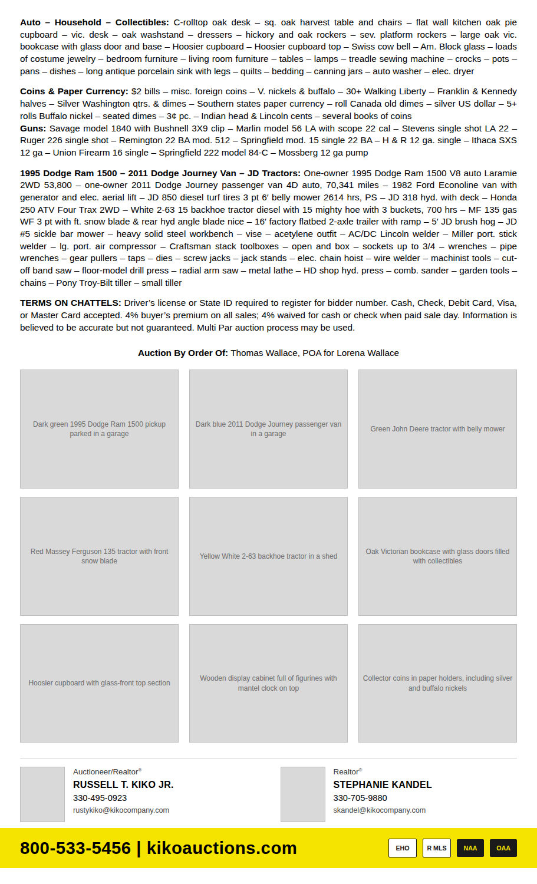Auto – Household – Collectibles: C-rolltop oak desk – sq. oak harvest table and chairs – flat wall kitchen oak pie cupboard – vic. desk – oak washstand – dressers – hickory and oak rockers – sev. platform rockers – large oak vic. bookcase with glass door and base – Hoosier cupboard – Hoosier cupboard top – Swiss cow bell – Am. Block glass – loads of costume jewelry – bedroom furniture – living room furniture – tables – lamps – treadle sewing machine – crocks – pots – pans – dishes – long antique porcelain sink with legs – quilts – bedding – canning jars – auto washer – elec. dryer
Coins & Paper Currency: $2 bills – misc. foreign coins – V. nickels & buffalo – 30+ Walking Liberty – Franklin & Kennedy halves – Silver Washington qtrs. & dimes – Southern states paper currency – roll Canada old dimes – silver US dollar – 5+ rolls Buffalo nickel – seated dimes – 3¢ pc. – Indian head & Lincoln cents – several books of coins
Guns: Savage model 1840 with Bushnell 3X9 clip – Marlin model 56 LA with scope 22 cal – Stevens single shot LA 22 – Ruger 226 single shot – Remington 22 BA mod. 512 – Springfield mod. 15 single 22 BA – H & R 12 ga. single – Ithaca SXS 12 ga – Union Firearm 16 single – Springfield 222 model 84-C – Mossberg 12 ga pump
1995 Dodge Ram 1500 – 2011 Dodge Journey Van – JD Tractors: One-owner 1995 Dodge Ram 1500 V8 auto Laramie 2WD 53,800 – one-owner 2011 Dodge Journey passenger van 4D auto, 70,341 miles – 1982 Ford Econoline van with generator and elec. aerial lift – JD 850 diesel turf tires 3 pt 6′ belly mower 2614 hrs, PS – JD 318 hyd. with deck – Honda 250 ATV Four Trax 2WD – White 2-63 15 backhoe tractor diesel with 15 mighty hoe with 3 buckets, 700 hrs – MF 135 gas WF 3 pt with ft. snow blade & rear hyd angle blade nice – 16′ factory flatbed 2-axle trailer with ramp – 5′ JD brush hog – JD #5 sickle bar mower – heavy solid steel workbench – vise – acetylene outfit – AC/DC Lincoln welder – Miller port. stick welder – lg. port. air compressor – Craftsman stack toolboxes – open and box – sockets up to 3/4 – wrenches – pipe wrenches – gear pullers – taps – dies – screw jacks – jack stands – elec. chain hoist – wire welder – machinist tools – cut-off band saw – floor-model drill press – radial arm saw – metal lathe – HD shop hyd. press – comb. sander – garden tools – chains – Pony Troy-Bilt tiller – small tiller
TERMS ON CHATTELS: Driver’s license or State ID required to register for bidder number. Cash, Check, Debit Card, Visa, or Master Card accepted. 4% buyer’s premium on all sales; 4% waived for cash or check when paid sale day. Information is believed to be accurate but not guaranteed. Multi Par auction process may be used.
Auction By Order Of: Thomas Wallace, POA for Lorena Wallace
Dark green 1995 Dodge Ram 1500 pickup parked in a garage
Dark blue 2011 Dodge Journey passenger van in a garage
Green John Deere tractor with belly mower
Red Massey Ferguson 135 tractor with front snow blade
Yellow White 2-63 backhoe tractor in a shed
Oak Victorian bookcase with glass doors filled with collectibles
Hoosier cupboard with glass-front top section
Wooden display cabinet full of figurines with mantel clock on top
Collector coins in paper holders, including silver and buffalo nickels
Auctioneer/Realtor®
RUSSELL T. KIKO JR.
330-495-0923
rustykiko@kikocompany.com
Realtor®
STEPHANIE KANDEL
330-705-9880
skandel@kikocompany.com
800-533-5456 | kikoauctions.com
EHO
R MLS
NAA
OAA